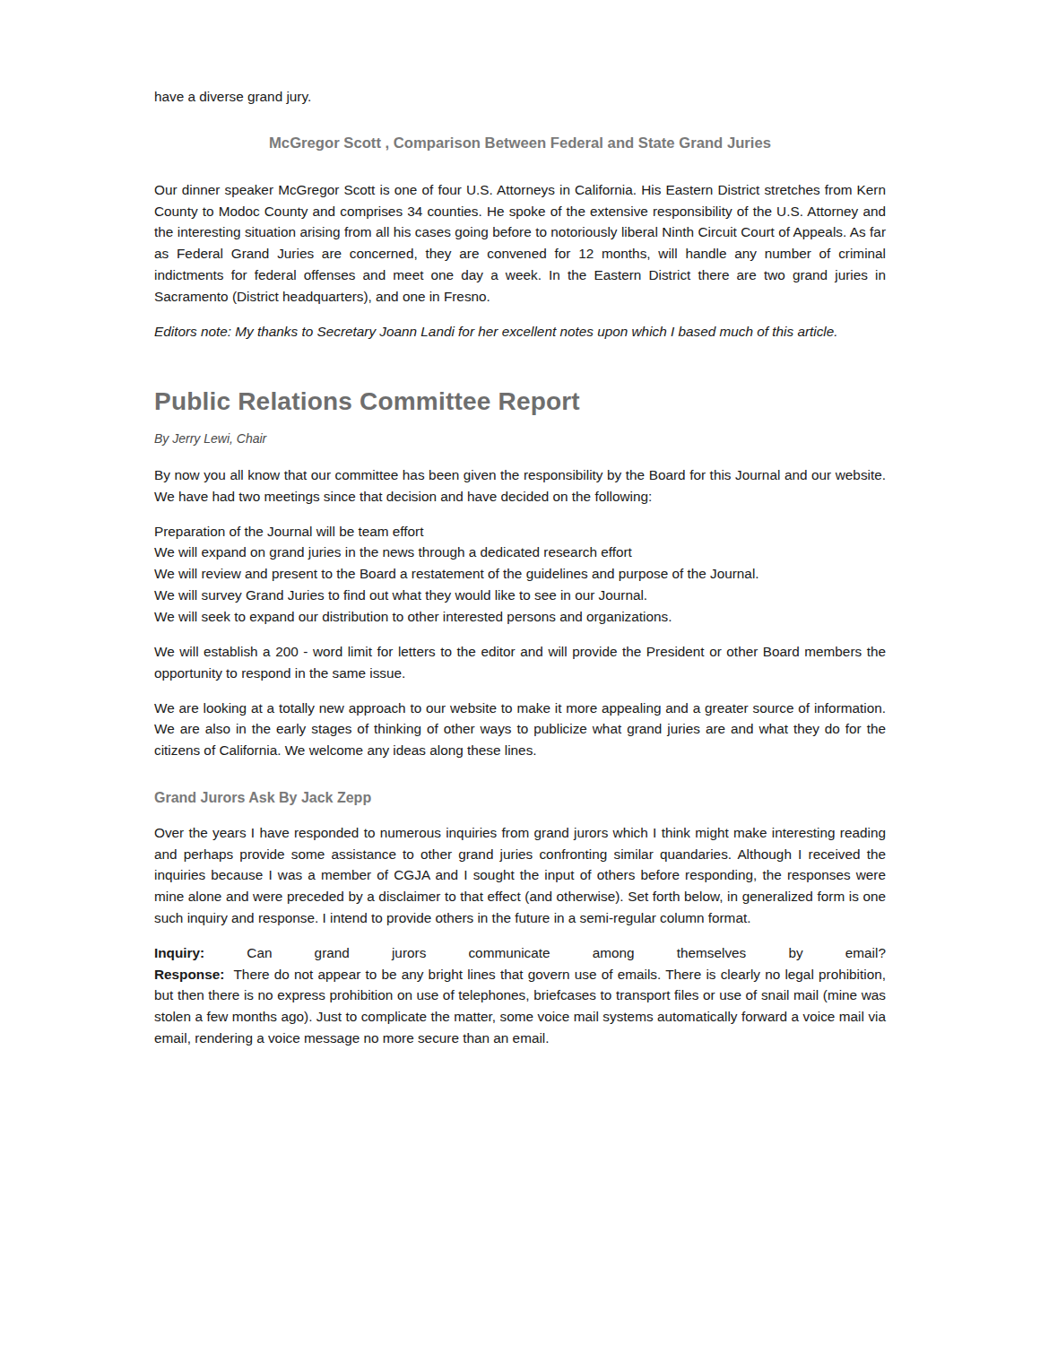have a diverse grand jury.
McGregor Scott , Comparison Between Federal and State Grand Juries
Our dinner speaker McGregor Scott is one of four U.S. Attorneys in California. His Eastern District stretches from Kern County to Modoc County and comprises 34 counties. He spoke of the extensive responsibility of the U.S. Attorney and the interesting situation arising from all his cases going before to notoriously liberal Ninth Circuit Court of Appeals. As far as Federal Grand Juries are concerned, they are convened for 12 months, will handle any number of criminal indictments for federal offenses and meet one day a week. In the Eastern District there are two grand juries in Sacramento (District headquarters), and one in Fresno.
Editors note: My thanks to Secretary Joann Landi for her excellent notes upon which I based much of this article.
Public Relations Committee Report
By Jerry Lewi, Chair
By now you all know that our committee has been given the responsibility by the Board for this Journal and our website. We have had two meetings since that decision and have decided on the following:
Preparation of the Journal will be team effort We will expand on grand juries in the news through a dedicated research effort We will review and present to the Board a restatement of the guidelines and purpose of the Journal. We will survey Grand Juries to find out what they would like to see in our Journal. We will seek to expand our distribution to other interested persons and organizations.
We will establish a 200 - word limit for letters to the editor and will provide the President or other Board members the opportunity to respond in the same issue.
We are looking at a totally new approach to our website to make it more appealing and a greater source of information. We are also in the early stages of thinking of other ways to publicize what grand juries are and what they do for the citizens of California. We welcome any ideas along these lines.
Grand Jurors Ask By Jack Zepp
Over the years I have responded to numerous inquiries from grand jurors which I think might make interesting reading and perhaps provide some assistance to other grand juries confronting similar quandaries. Although I received the inquiries because I was a member of CGJA and I sought the input of others before responding, the responses were mine alone and were preceded by a disclaimer to that effect (and otherwise). Set forth below, in generalized form is one such inquiry and response. I intend to provide others in the future in a semi-regular column format.
Inquiry: Can grand jurors communicate among themselves by email?
Response: There do not appear to be any bright lines that govern use of emails. There is clearly no legal prohibition, but then there is no express prohibition on use of telephones, briefcases to transport files or use of snail mail (mine was stolen a few months ago). Just to complicate the matter, some voice mail systems automatically forward a voice mail via email, rendering a voice message no more secure than an email.